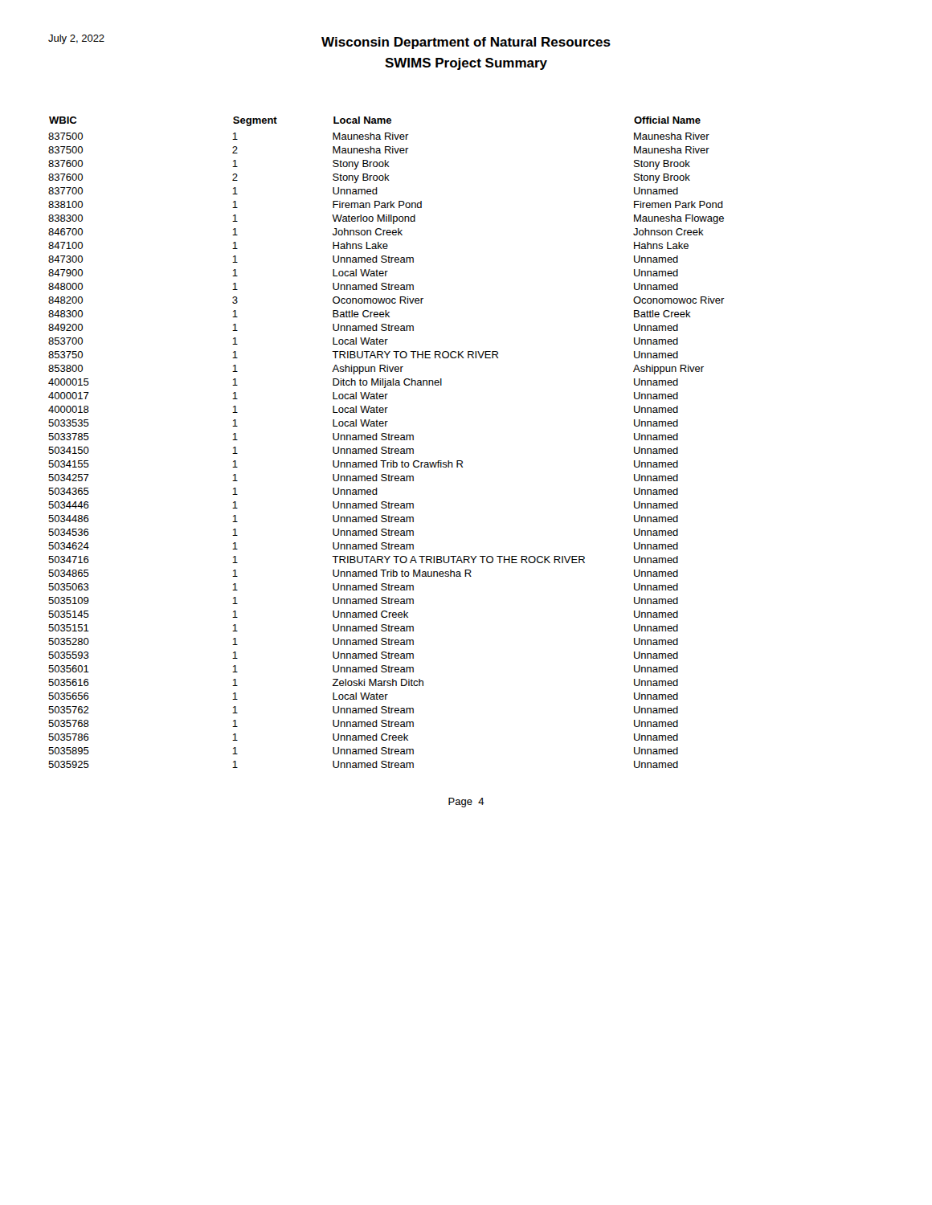July 2, 2022
Wisconsin Department of Natural Resources
SWIMS Project Summary
| WBIC | Segment | Local Name | Official Name |
| --- | --- | --- | --- |
| 837500 | 1 | Maunesha River | Maunesha River |
| 837500 | 2 | Maunesha River | Maunesha River |
| 837600 | 1 | Stony Brook | Stony Brook |
| 837600 | 2 | Stony Brook | Stony Brook |
| 837700 | 1 | Unnamed | Unnamed |
| 838100 | 1 | Fireman Park Pond | Firemen Park Pond |
| 838300 | 1 | Waterloo Millpond | Maunesha Flowage |
| 846700 | 1 | Johnson Creek | Johnson Creek |
| 847100 | 1 | Hahns Lake | Hahns Lake |
| 847300 | 1 | Unnamed Stream | Unnamed |
| 847900 | 1 | Local Water | Unnamed |
| 848000 | 1 | Unnamed Stream | Unnamed |
| 848200 | 3 | Oconomowoc River | Oconomowoc River |
| 848300 | 1 | Battle Creek | Battle Creek |
| 849200 | 1 | Unnamed Stream | Unnamed |
| 853700 | 1 | Local Water | Unnamed |
| 853750 | 1 | TRIBUTARY TO THE ROCK RIVER | Unnamed |
| 853800 | 1 | Ashippun River | Ashippun River |
| 4000015 | 1 | Ditch to Miljala Channel | Unnamed |
| 4000017 | 1 | Local Water | Unnamed |
| 4000018 | 1 | Local Water | Unnamed |
| 5033535 | 1 | Local Water | Unnamed |
| 5033785 | 1 | Unnamed Stream | Unnamed |
| 5034150 | 1 | Unnamed Stream | Unnamed |
| 5034155 | 1 | Unnamed Trib to Crawfish R | Unnamed |
| 5034257 | 1 | Unnamed Stream | Unnamed |
| 5034365 | 1 | Unnamed | Unnamed |
| 5034446 | 1 | Unnamed Stream | Unnamed |
| 5034486 | 1 | Unnamed Stream | Unnamed |
| 5034536 | 1 | Unnamed Stream | Unnamed |
| 5034624 | 1 | Unnamed Stream | Unnamed |
| 5034716 | 1 | TRIBUTARY TO A TRIBUTARY TO THE ROCK RIVER | Unnamed |
| 5034865 | 1 | Unnamed Trib to Maunesha R | Unnamed |
| 5035063 | 1 | Unnamed Stream | Unnamed |
| 5035109 | 1 | Unnamed Stream | Unnamed |
| 5035145 | 1 | Unnamed Creek | Unnamed |
| 5035151 | 1 | Unnamed Stream | Unnamed |
| 5035280 | 1 | Unnamed Stream | Unnamed |
| 5035593 | 1 | Unnamed Stream | Unnamed |
| 5035601 | 1 | Unnamed Stream | Unnamed |
| 5035616 | 1 | Zeloski Marsh Ditch | Unnamed |
| 5035656 | 1 | Local Water | Unnamed |
| 5035762 | 1 | Unnamed Stream | Unnamed |
| 5035768 | 1 | Unnamed Stream | Unnamed |
| 5035786 | 1 | Unnamed Creek | Unnamed |
| 5035895 | 1 | Unnamed Stream | Unnamed |
| 5035925 | 1 | Unnamed Stream | Unnamed |
Page 4